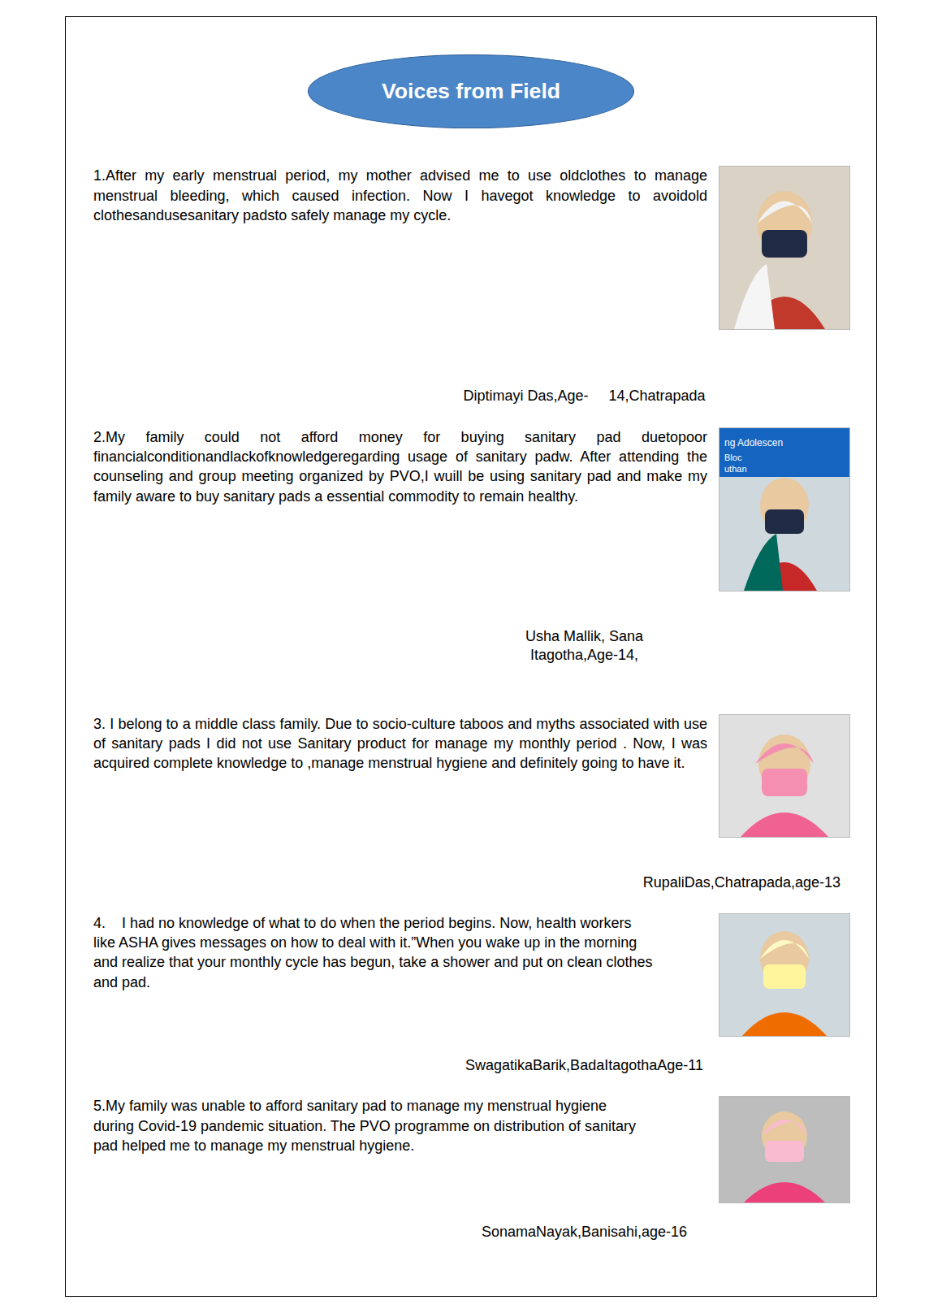Voices from Field
1.After my early menstrual period, my mother advised me to use oldclothes to manage menstrual bleeding, which caused infection. Now I havegot knowledge to avoidold clothesandusesanitary padsto safely manage my cycle.
Diptimayi Das,Age- 14,Chatrapada
2.My family could not afford money for buying sanitary pad duetopoor financialconditionandlackofknowledgeregarding usage of sanitary padw. After attending the counseling and group meeting organized by PVO,I wuill be using sanitary pad and make my family aware to buy sanitary pads a essential commodity to remain healthy.
Usha Mallik, Sana
Itagotha,Age-14,
3. I belong to a middle class family. Due to socio-culture taboos and myths associated with use of sanitary pads I did not use Sanitary product for manage my monthly period . Now, I was acquired complete knowledge to ,manage menstrual hygiene and definitely going to have it.
RupaliDas,Chatrapada,age-13
4. I had no knowledge of what to do when the period begins. Now, health workers
like ASHA gives messages on how to deal with it.”When you wake up in the morning
and realize that your monthly cycle has begun, take a shower and put on clean clothes
and pad.
SwagatikaBarik,BadaItagothaAge-11
5.My family was unable to afford sanitary pad to manage my menstrual hygiene
during Covid-19 pandemic situation. The PVO programme on distribution of sanitary
pad helped me to manage my menstrual hygiene.
SonamaNayak,Banisahi,age-16